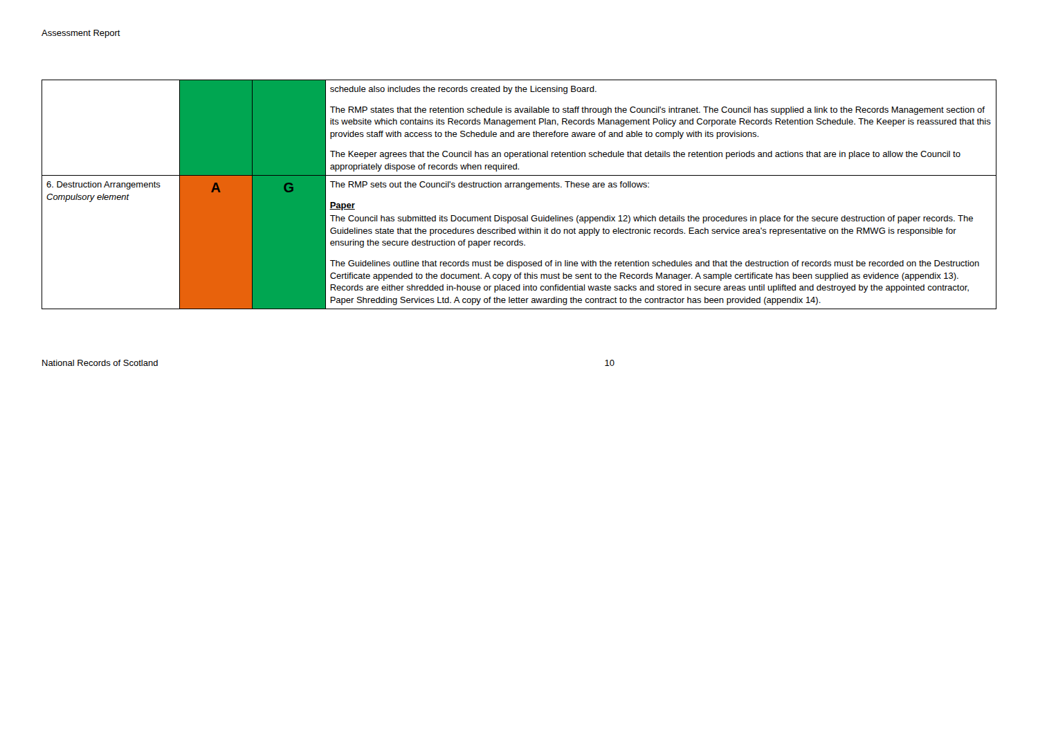Assessment Report
| | | | schedule also includes the records created by the Licensing Board. The RMP states that the retention schedule is available to staff through the Council's intranet. The Council has supplied a link to the Records Management section of its website which contains its Records Management Plan, Records Management Policy and Corporate Records Retention Schedule. The Keeper is reassured that this provides staff with access to the Schedule and are therefore aware of and able to comply with its provisions. The Keeper agrees that the Council has an operational retention schedule that details the retention periods and actions that are in place to allow the Council to appropriately dispose of records when required. |
| 6. Destruction Arrangements Compulsory element | A | G | The RMP sets out the Council's destruction arrangements. These are as follows: Paper The Council has submitted its Document Disposal Guidelines (appendix 12) which details the procedures in place for the secure destruction of paper records. The Guidelines state that the procedures described within it do not apply to electronic records. Each service area's representative on the RMWG is responsible for ensuring the secure destruction of paper records. The Guidelines outline that records must be disposed of in line with the retention schedules and that the destruction of records must be recorded on the Destruction Certificate appended to the document. A copy of this must be sent to the Records Manager. A sample certificate has been supplied as evidence (appendix 13). Records are either shredded in-house or placed into confidential waste sacks and stored in secure areas until uplifted and destroyed by the appointed contractor, Paper Shredding Services Ltd. A copy of the letter awarding the contract to the contractor has been provided (appendix 14). |
National Records of Scotland
10